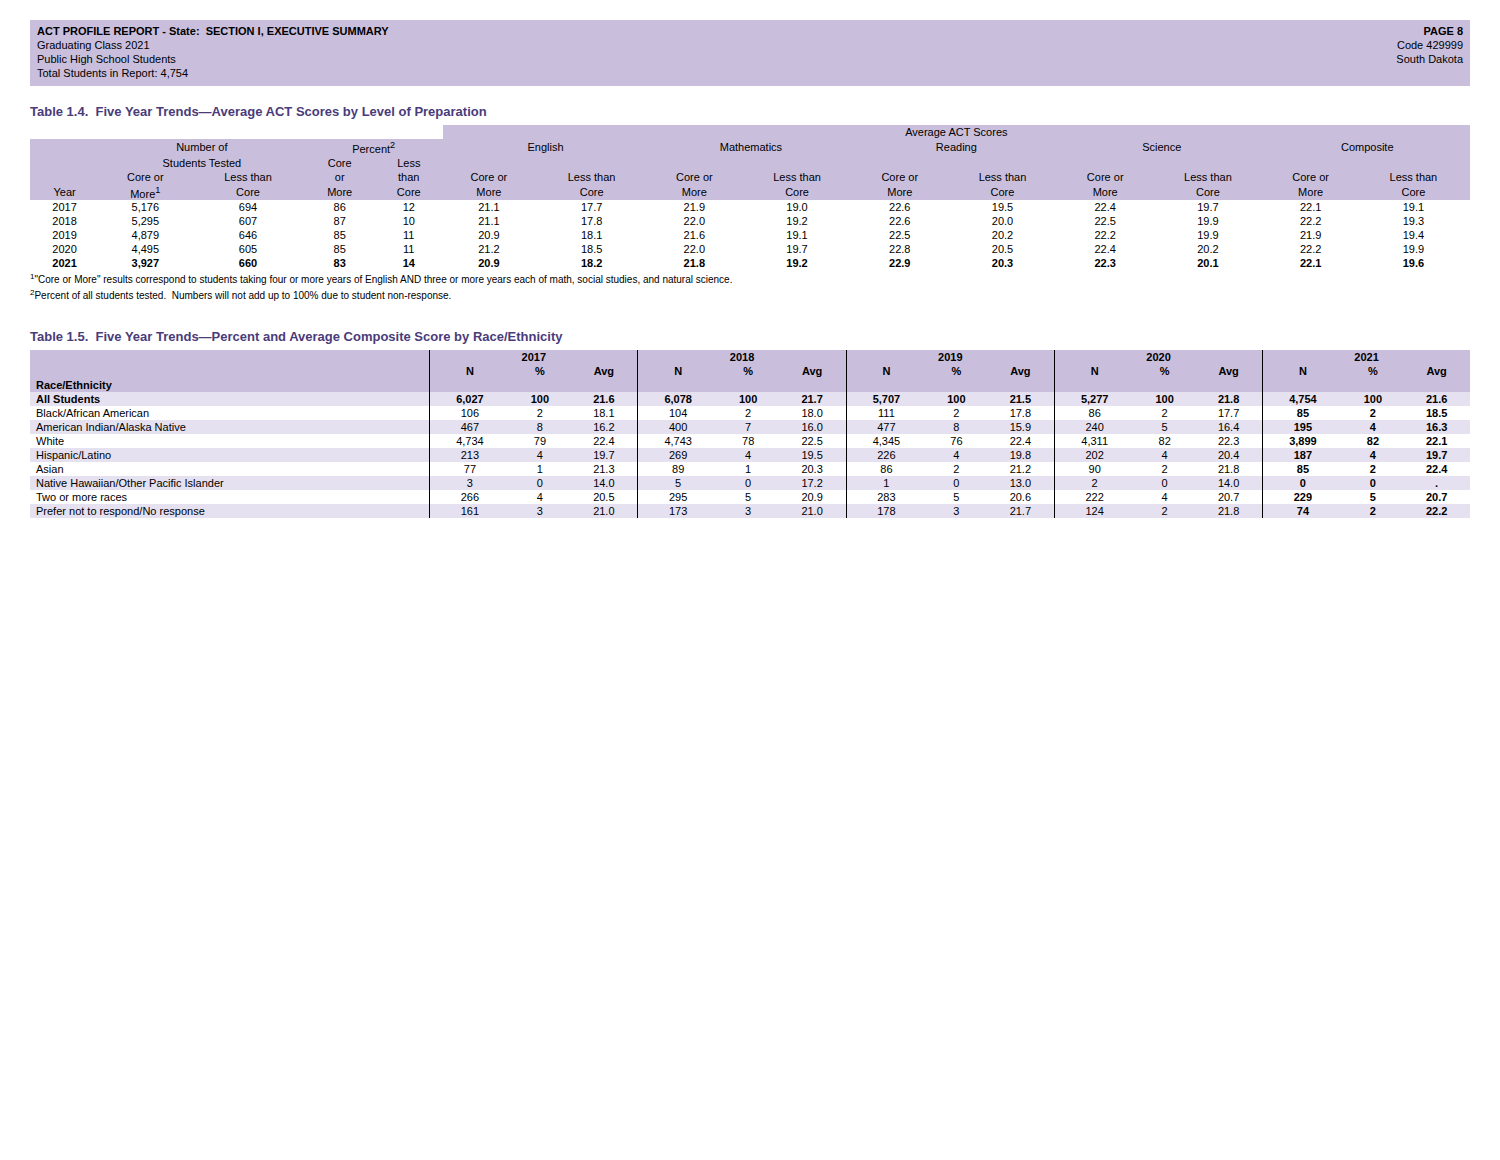| ACT PROFILE REPORT - State: SECTION I, EXECUTIVE SUMMARY | PAGE 8 |
| Graduating Class 2021 | Code 429999 |
| Public High School Students | South Dakota |
| Total Students in Report: 4,754 | |
Table 1.4. Five Year Trends—Average ACT Scores by Level of Preparation
| | Average ACT Scores |
| | Number of | Percent 2 | English | Mathematics | Reading | Science | Composite |
| | Students Tested | Core | Less | | | | | |
| | Core or | Less than | or | than | Core or | Less than | Core or | Less than | Core or | Less than | Core or | Less than | Core or | Less than |
| Year | More 1 | Core | More | Core | More | Core | More | Core | More | Core | More | Core | More | Core |
| 2017 | 5,176 | 694 | 86 | 12 | 21.1 | 17.7 | 21.9 | 19.0 | 22.6 | 19.5 | 22.4 | 19.7 | 22.1 | 19.1 |
| 2018 | 5,295 | 607 | 87 | 10 | 21.1 | 17.8 | 22.0 | 19.2 | 22.6 | 20.0 | 22.5 | 19.9 | 22.2 | 19.3 |
| 2019 | 4,879 | 646 | 85 | 11 | 20.9 | 18.1 | 21.6 | 19.1 | 22.5 | 20.2 | 22.2 | 19.9 | 21.9 | 19.4 |
| 2020 | 4,495 | 605 | 85 | 11 | 21.2 | 18.5 | 22.0 | 19.7 | 22.8 | 20.5 | 22.4 | 20.2 | 22.2 | 19.9 |
| 2021 | 3,927 | 660 | 83 | 14 | 20.9 | 18.2 | 21.8 | 19.2 | 22.9 | 20.3 | 22.3 | 20.1 | 22.1 | 19.6 |
1"Core or More" results correspond to students taking four or more years of English AND three or more years each of math, social studies, and natural science.
2Percent of all students tested. Numbers will not add up to 100% due to student non-response.
Table 1.5. Five Year Trends—Percent and Average Composite Score by Race/Ethnicity
| | 2017 | 2018 | 2019 | 2020 | 2021 |
| --- | --- | --- | --- | --- | --- |
| N | % | Avg | N | % | Avg | N | % | Avg | N | % | Avg | N | % | Avg |
| Race/Ethnicity | | | | | |
| All Students | 6,027 | 100 | 21.6 | 6,078 | 100 | 21.7 | 5,707 | 100 | 21.5 | 5,277 | 100 | 21.8 | 4,754 | 100 | 21.6 |
| Black/African American | 106 | 2 | 18.1 | 104 | 2 | 18.0 | 111 | 2 | 17.8 | 86 | 2 | 17.7 | 85 | 2 | 18.5 |
| American Indian/Alaska Native | 467 | 8 | 16.2 | 400 | 7 | 16.0 | 477 | 8 | 15.9 | 240 | 5 | 16.4 | 195 | 4 | 16.3 |
| White | 4,734 | 79 | 22.4 | 4,743 | 78 | 22.5 | 4,345 | 76 | 22.4 | 4,311 | 82 | 22.3 | 3,899 | 82 | 22.1 |
| Hispanic/Latino | 213 | 4 | 19.7 | 269 | 4 | 19.5 | 226 | 4 | 19.8 | 202 | 4 | 20.4 | 187 | 4 | 19.7 |
| Asian | 77 | 1 | 21.3 | 89 | 1 | 20.3 | 86 | 2 | 21.2 | 90 | 2 | 21.8 | 85 | 2 | 22.4 |
| Native Hawaiian/Other Pacific Islander | 3 | 0 | 14.0 | 5 | 0 | 17.2 | 1 | 0 | 13.0 | 2 | 0 | 14.0 | 0 | 0 | . |
| Two or more races | 266 | 4 | 20.5 | 295 | 5 | 20.9 | 283 | 5 | 20.6 | 222 | 4 | 20.7 | 229 | 5 | 20.7 |
| Prefer not to respond/No response | 161 | 3 | 21.0 | 173 | 3 | 21.0 | 178 | 3 | 21.7 | 124 | 2 | 21.8 | 74 | 2 | 22.2 |